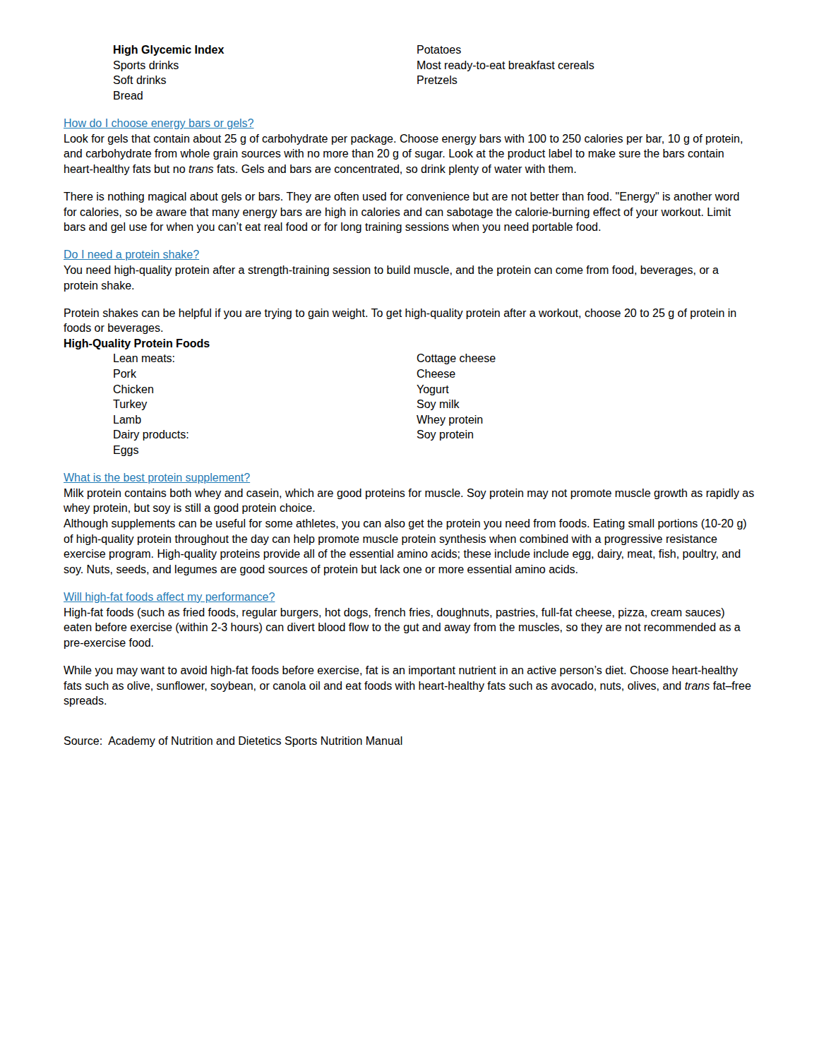| High Glycemic Index Sports drinks Soft drinks Bread | Potatoes Most ready-to-eat breakfast cereals Pretzels |
How do I choose energy bars or gels?
Look for gels that contain about 25 g of carbohydrate per package. Choose energy bars with 100 to 250 calories per bar, 10 g of protein, and carbohydrate from whole grain sources with no more than 20 g of sugar. Look at the product label to make sure the bars contain heart-healthy fats but no trans fats. Gels and bars are concentrated, so drink plenty of water with them.
There is nothing magical about gels or bars. They are often used for convenience but are not better than food. "Energy" is another word for calories, so be aware that many energy bars are high in calories and can sabotage the calorie-burning effect of your workout. Limit bars and gel use for when you can’t eat real food or for long training sessions when you need portable food.
Do I need a protein shake?
You need high-quality protein after a strength-training session to build muscle, and the protein can come from food, beverages, or a protein shake.
Protein shakes can be helpful if you are trying to gain weight. To get high-quality protein after a workout, choose 20 to 25 g of protein in foods or beverages.
High-Quality Protein Foods
| Lean meats: Pork Chicken Turkey Lamb Dairy products: Eggs | Cottage cheese Cheese Yogurt Soy milk Whey protein Soy protein |
What is the best protein supplement?
Milk protein contains both whey and casein, which are good proteins for muscle. Soy protein may not promote muscle growth as rapidly as whey protein, but soy is still a good protein choice.
Although supplements can be useful for some athletes, you can also get the protein you need from foods. Eating small portions (10-20 g) of high-quality protein throughout the day can help promote muscle protein synthesis when combined with a progressive resistance exercise program. High-quality proteins provide all of the essential amino acids; these include include egg, dairy, meat, fish, poultry, and soy. Nuts, seeds, and legumes are good sources of protein but lack one or more essential amino acids.
Will high-fat foods affect my performance?
High-fat foods (such as fried foods, regular burgers, hot dogs, french fries, doughnuts, pastries, full-fat cheese, pizza, cream sauces) eaten before exercise (within 2-3 hours) can divert blood flow to the gut and away from the muscles, so they are not recommended as a pre-exercise food.
While you may want to avoid high-fat foods before exercise, fat is an important nutrient in an active person’s diet. Choose heart-healthy fats such as olive, sunflower, soybean, or canola oil and eat foods with heart-healthy fats such as avocado, nuts, olives, and trans fat–free spreads.
Source: Academy of Nutrition and Dietetics Sports Nutrition Manual